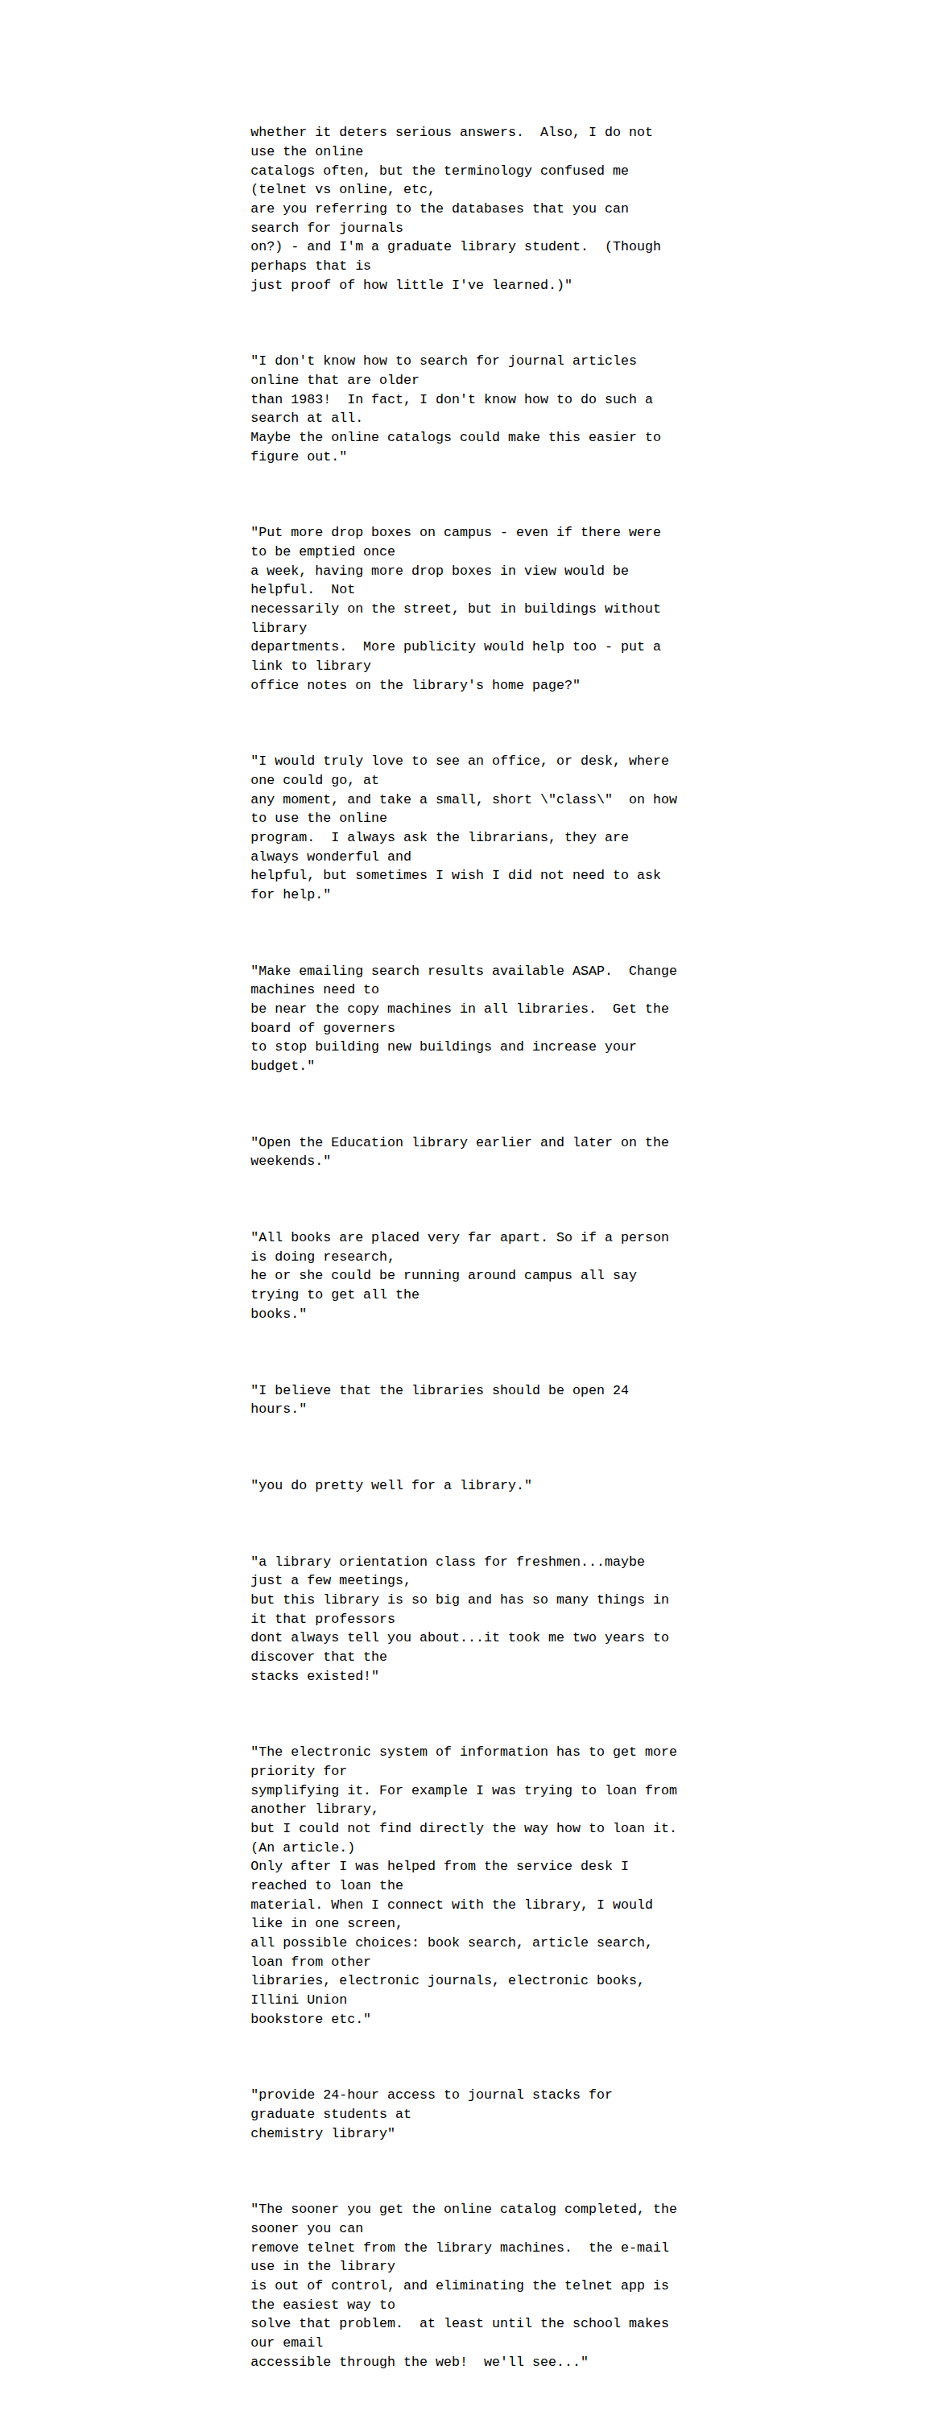whether it deters serious answers. Also, I do not use the online catalogs often, but the terminology confused me (telnet vs online, etc, are you referring to the databases that you can search for journals on?) - and I'm a graduate library student. (Though perhaps that is just proof of how little I've learned.)"
"I don't know how to search for journal articles online that are older than 1983! In fact, I don't know how to do such a search at all. Maybe the online catalogs could make this easier to figure out."
"Put more drop boxes on campus - even if there were to be emptied once a week, having more drop boxes in view would be helpful. Not necessarily on the street, but in buildings without library departments. More publicity would help too - put a link to library office notes on the library's home page?"
"I would truly love to see an office, or desk, where one could go, at any moment, and take a small, short \"class\" on how to use the online program. I always ask the librarians, they are always wonderful and helpful, but sometimes I wish I did not need to ask for help."
"Make emailing search results available ASAP. Change machines need to be near the copy machines in all libraries. Get the board of governers to stop building new buildings and increase your budget."
"Open the Education library earlier and later on the weekends."
"All books are placed very far apart. So if a person is doing research, he or she could be running around campus all say trying to get all the books."
"I believe that the libraries should be open 24 hours."
"you do pretty well for a library."
"a library orientation class for freshmen...maybe just a few meetings, but this library is so big and has so many things in it that professors dont always tell you about...it took me two years to discover that the stacks existed!"
"The electronic system of information has to get more priority for symplifying it. For example I was trying to loan from another library, but I could not find directly the way how to loan it. (An article.) Only after I was helped from the service desk I reached to loan the material. When I connect with the library, I would like in one screen, all possible choices: book search, article search, loan from other libraries, electronic journals, electronic books, Illini Union bookstore etc."
"provide 24-hour access to journal stacks for graduate students at chemistry library"
"The sooner you get the online catalog completed, the sooner you can remove telnet from the library machines. the e-mail use in the library is out of control, and eliminating the telnet app is the easiest way to solve that problem. at least until the school makes our email accessible through the web! we'll see..."